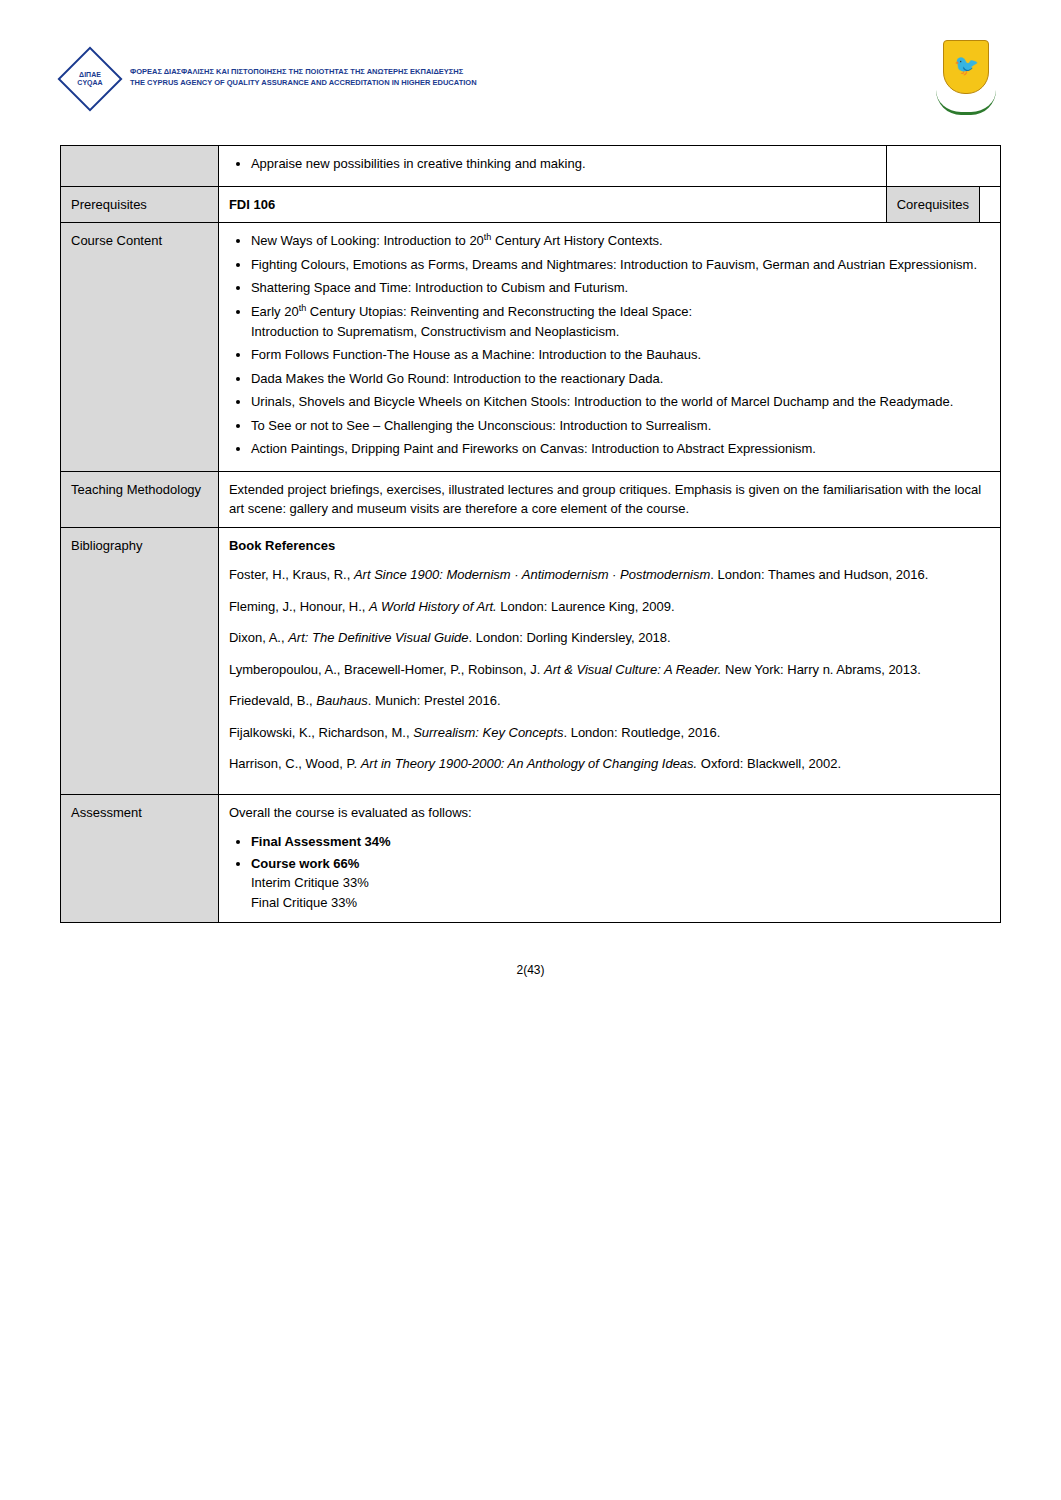ΔΙΠΑΕ
CYQAA
ΦΟΡΕΑΣ ΔΙΑΣΦΑΛΙΣΗΣ ΚΑΙ ΠΙΣΤΟΠΟΙΗΣΗΣ ΤΗΣ ΠΟΙΟΤΗΤΑΣ ΤΗΣ ΑΝΩΤΕΡΗΣ ΕΚΠΑΙΔΕΥΣΗΣ
THE CYPRUS AGENCY OF QUALITY ASSURANCE AND ACCREDITATION IN HIGHER EDUCATION
🐦
| | Appraise new possibilities in creative thinking and making. |
| Prerequisites | FDI 106 | Corequisites | |
| Course Content | New Ways of Looking: Introduction to 20 th Century Art History Contexts. Fighting Colours, Emotions as Forms, Dreams and Nightmares: Introduction to Fauvism, German and Austrian Expressionism. Shattering Space and Time: Introduction to Cubism and Futurism. Early 20 th Century Utopias: Reinventing and Reconstructing the Ideal Space: Introduction to Suprematism, Constructivism and Neoplasticism. Form Follows Function-The House as a Machine: Introduction to the Bauhaus. Dada Makes the World Go Round: Introduction to the reactionary Dada. Urinals, Shovels and Bicycle Wheels on Kitchen Stools: Introduction to the world of Marcel Duchamp and the Readymade. To See or not to See – Challenging the Unconscious: Introduction to Surrealism. Action Paintings, Dripping Paint and Fireworks on Canvas: Introduction to Abstract Expressionism. |
| Teaching Methodology | Extended project briefings, exercises, illustrated lectures and group critiques. Emphasis is given on the familiarisation with the local art scene: gallery and museum visits are therefore a core element of the course. |
| Bibliography | Book References Foster, H., Kraus, R., Art Since 1900: Modernism · Antimodernism · Postmodernism . London: Thames and Hudson, 2016. Fleming, J., Honour, H., A World History of Art. London: Laurence King, 2009. Dixon, A., Art: The Definitive Visual Guide . London: Dorling Kindersley, 2018. Lymberopoulou, A., Bracewell-Homer, P., Robinson, J. Art & Visual Culture: A Reader. New York: Harry n. Abrams, 2013. Friedevald, B., Bauhaus . Munich: Prestel 2016. Fijalkowski, K., Richardson, M., Surrealism: Key Concepts . London: Routledge, 2016. Harrison, C., Wood, P. Art in Theory 1900-2000: An Anthology of Changing Ideas. Oxford: Blackwell, 2002. |
| Assessment | Overall the course is evaluated as follows: Final Assessment 34% Course work 66% Interim Critique 33% Final Critique 33% |
2(43)